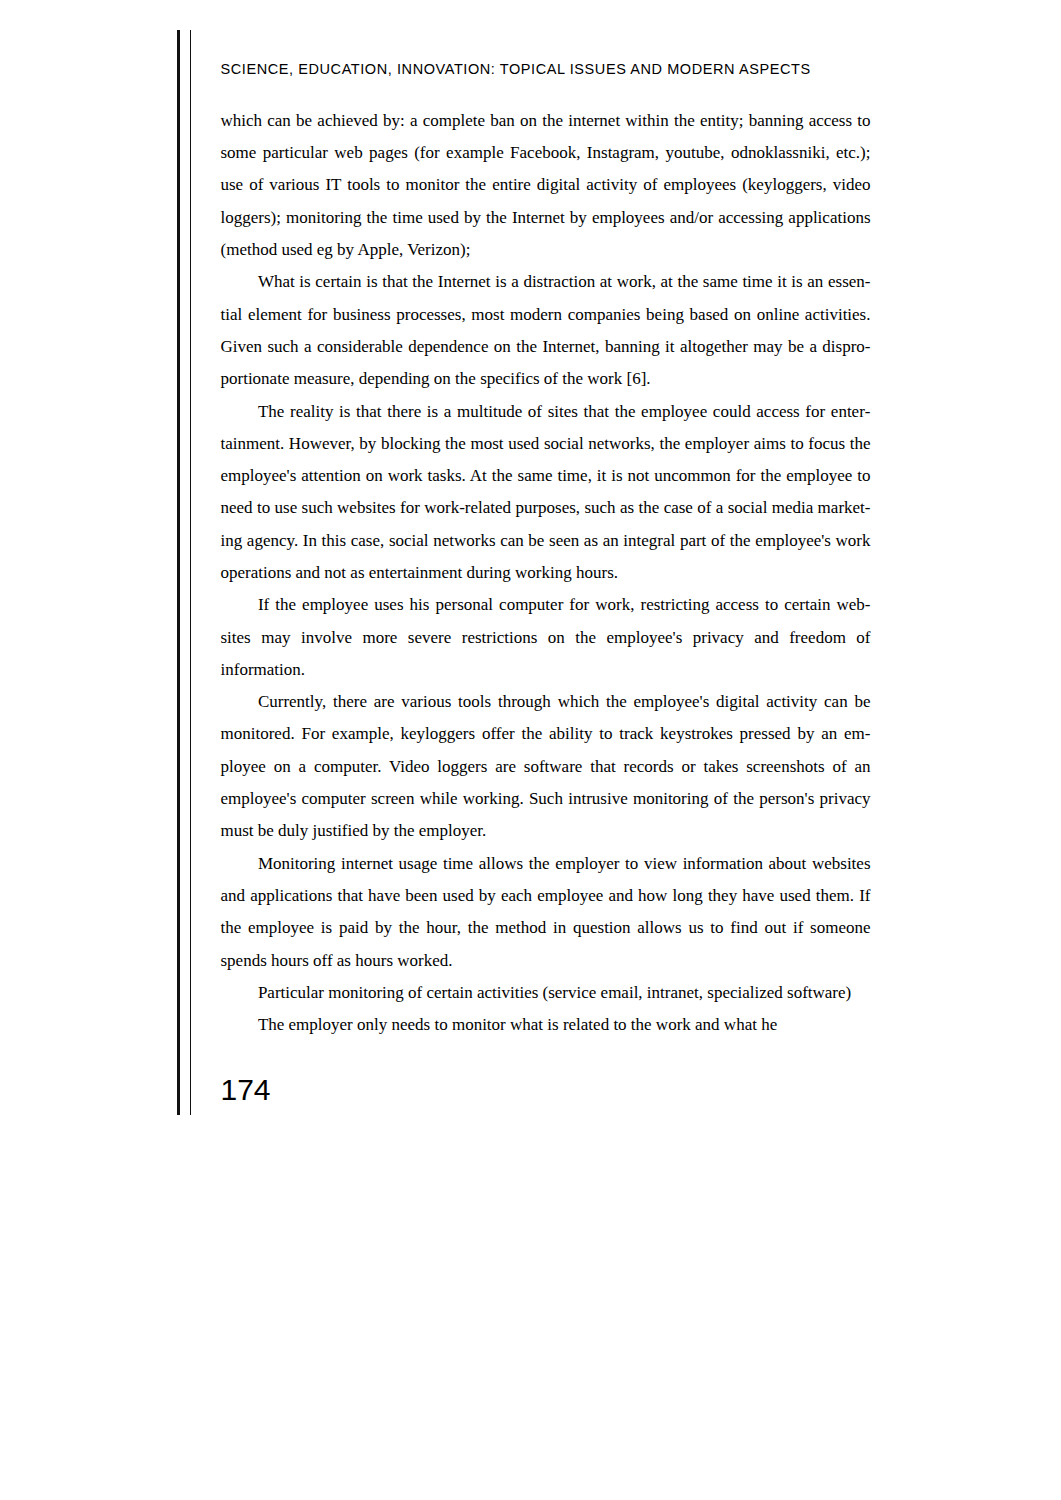Science, Education, Innovation: Topical Issues and Modern Aspects
which can be achieved by: a complete ban on the internet within the entity; banning access to some particular web pages (for example Facebook, Instagram, youtube, odnoklassniki, etc.); use of various IT tools to monitor the entire digital activity of employees (keyloggers, video loggers); monitoring the time used by the Internet by employees and/or accessing applications (method used eg by Apple, Verizon);
What is certain is that the Internet is a distraction at work, at the same time it is an essential element for business processes, most modern companies being based on online activities. Given such a considerable dependence on the Internet, banning it altogether may be a disproportionate measure, depending on the specifics of the work [6].
The reality is that there is a multitude of sites that the employee could access for entertainment. However, by blocking the most used social networks, the employer aims to focus the employee's attention on work tasks. At the same time, it is not uncommon for the employee to need to use such websites for work-related purposes, such as the case of a social media marketing agency. In this case, social networks can be seen as an integral part of the employee's work operations and not as entertainment during working hours.
If the employee uses his personal computer for work, restricting access to certain websites may involve more severe restrictions on the employee's privacy and freedom of information.
Currently, there are various tools through which the employee's digital activity can be monitored. For example, keyloggers offer the ability to track keystrokes pressed by an employee on a computer. Video loggers are software that records or takes screenshots of an employee's computer screen while working. Such intrusive monitoring of the person's privacy must be duly justified by the employer.
Monitoring internet usage time allows the employer to view information about websites and applications that have been used by each employee and how long they have used them. If the employee is paid by the hour, the method in question allows us to find out if someone spends hours off as hours worked.
Particular monitoring of certain activities (service email, intranet, specialized software)
The employer only needs to monitor what is related to the work and what he
174